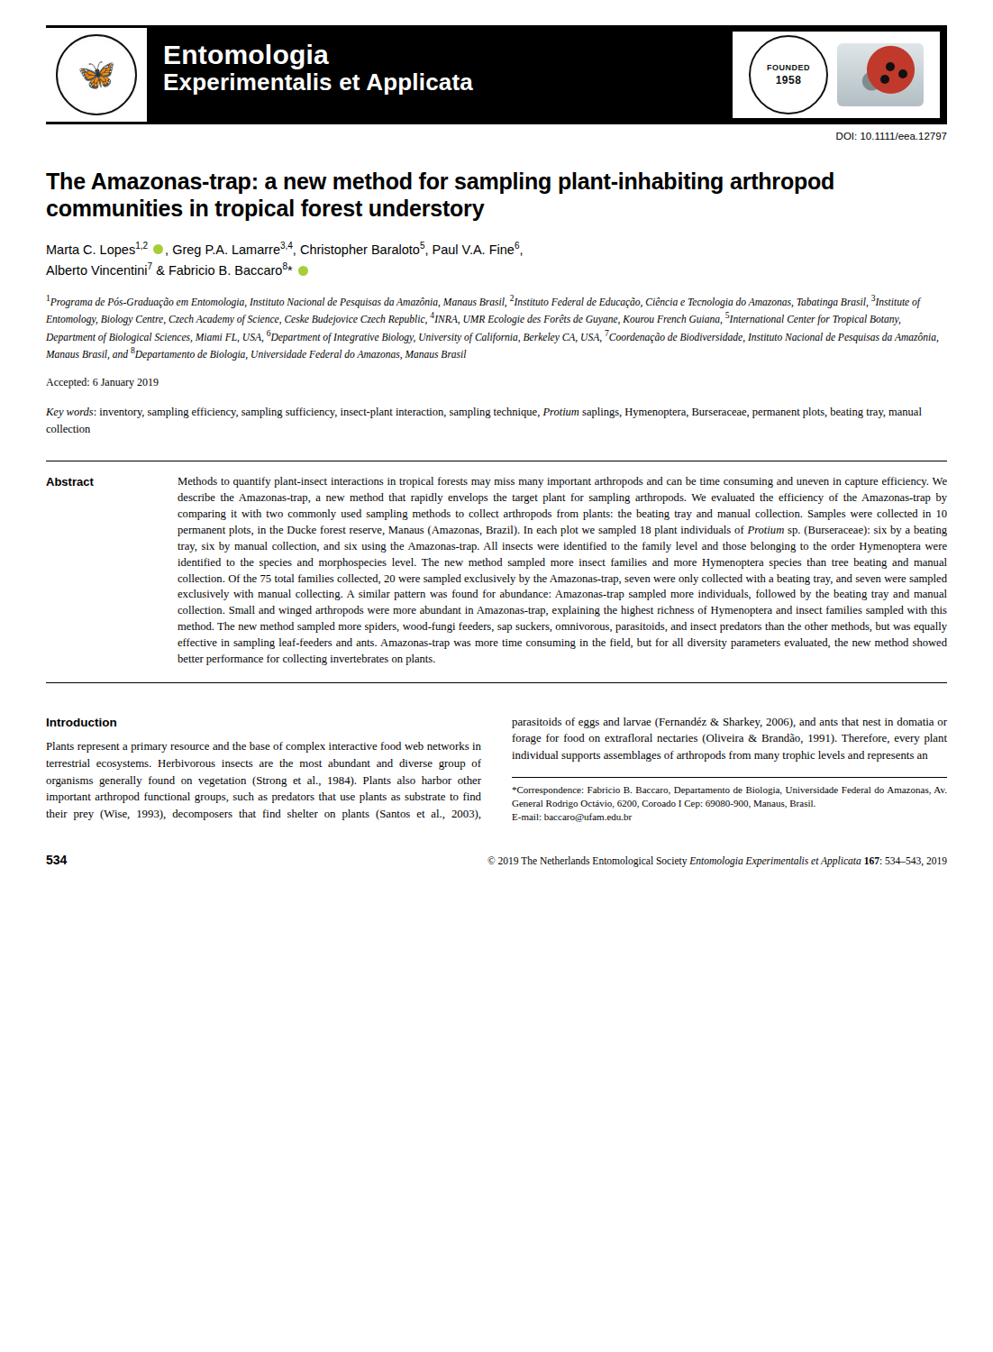🦋
Entomologia
Experimentalis et Applicata
FOUNDED 1958
DOI: 10.1111/eea.12797
The Amazonas-trap: a new method for sampling plant-inhabiting arthropod communities in tropical forest understory
Marta C. Lopes1,2 , Greg P.A. Lamarre3,4, Christopher Baraloto5, Paul V.A. Fine6,
Alberto Vincentini7 & Fabricio B. Baccaro8*
1Programa de Pós-Graduação em Entomologia, Instituto Nacional de Pesquisas da Amazônia, Manaus Brasil, 2Instituto Federal de Educação, Ciência e Tecnologia do Amazonas, Tabatinga Brasil, 3Institute of Entomology, Biology Centre, Czech Academy of Science, Ceske Budejovice Czech Republic, 4INRA, UMR Ecologie des Forêts de Guyane, Kourou French Guiana, 5International Center for Tropical Botany, Department of Biological Sciences, Miami FL, USA, 6Department of Integrative Biology, University of California, Berkeley CA, USA, 7Coordenação de Biodiversidade, Instituto Nacional de Pesquisas da Amazônia, Manaus Brasil, and 8Departamento de Biologia, Universidade Federal do Amazonas, Manaus Brasil
Accepted: 6 January 2019
Key words: inventory, sampling efficiency, sampling sufficiency, insect-plant interaction, sampling technique, Protium saplings, Hymenoptera, Burseraceae, permanent plots, beating tray, manual collection
Abstract
Methods to quantify plant-insect interactions in tropical forests may miss many important arthropods and can be time consuming and uneven in capture efficiency. We describe the Amazonas-trap, a new method that rapidly envelops the target plant for sampling arthropods. We evaluated the efficiency of the Amazonas-trap by comparing it with two commonly used sampling methods to collect arthropods from plants: the beating tray and manual collection. Samples were collected in 10 permanent plots, in the Ducke forest reserve, Manaus (Amazonas, Brazil). In each plot we sampled 18 plant individuals of Protium sp. (Burseraceae): six by a beating tray, six by manual collection, and six using the Amazonas-trap. All insects were identified to the family level and those belonging to the order Hymenoptera were identified to the species and morphospecies level. The new method sampled more insect families and more Hymenoptera species than tree beating and manual collection. Of the 75 total families collected, 20 were sampled exclusively by the Amazonas-trap, seven were only collected with a beating tray, and seven were sampled exclusively with manual collecting. A similar pattern was found for abundance: Amazonas-trap sampled more individuals, followed by the beating tray and manual collection. Small and winged arthropods were more abundant in Amazonas-trap, explaining the highest richness of Hymenoptera and insect families sampled with this method. The new method sampled more spiders, wood-fungi feeders, sap suckers, omnivorous, parasitoids, and insect predators than the other methods, but was equally effective in sampling leaf-feeders and ants. Amazonas-trap was more time consuming in the field, but for all diversity parameters evaluated, the new method showed better performance for collecting invertebrates on plants.
Introduction
Plants represent a primary resource and the base of complex interactive food web networks in terrestrial ecosystems. Herbivorous insects are the most abundant and diverse group of organisms generally found on vegetation (Strong et al., 1984). Plants also harbor other important arthropod functional groups, such as predators that use plants as substrate to find their prey (Wise, 1993), decomposers that find shelter on plants (Santos et al., 2003), parasitoids of eggs and larvae (Fernandéz & Sharkey, 2006), and ants that nest in domatia or forage for food on extrafloral nectaries (Oliveira & Brandão, 1991). Therefore, every plant individual supports assemblages of arthropods from many trophic levels and represents an
*Correspondence: Fabricio B. Baccaro, Departamento de Biologia, Universidade Federal do Amazonas, Av. General Rodrigo Octávio, 6200, Coroado I Cep: 69080-900, Manaus, Brasil.
E-mail: baccaro@ufam.edu.br
534
© 2019 The Netherlands Entomological Society Entomologia Experimentalis et Applicata 167: 534–543, 2019